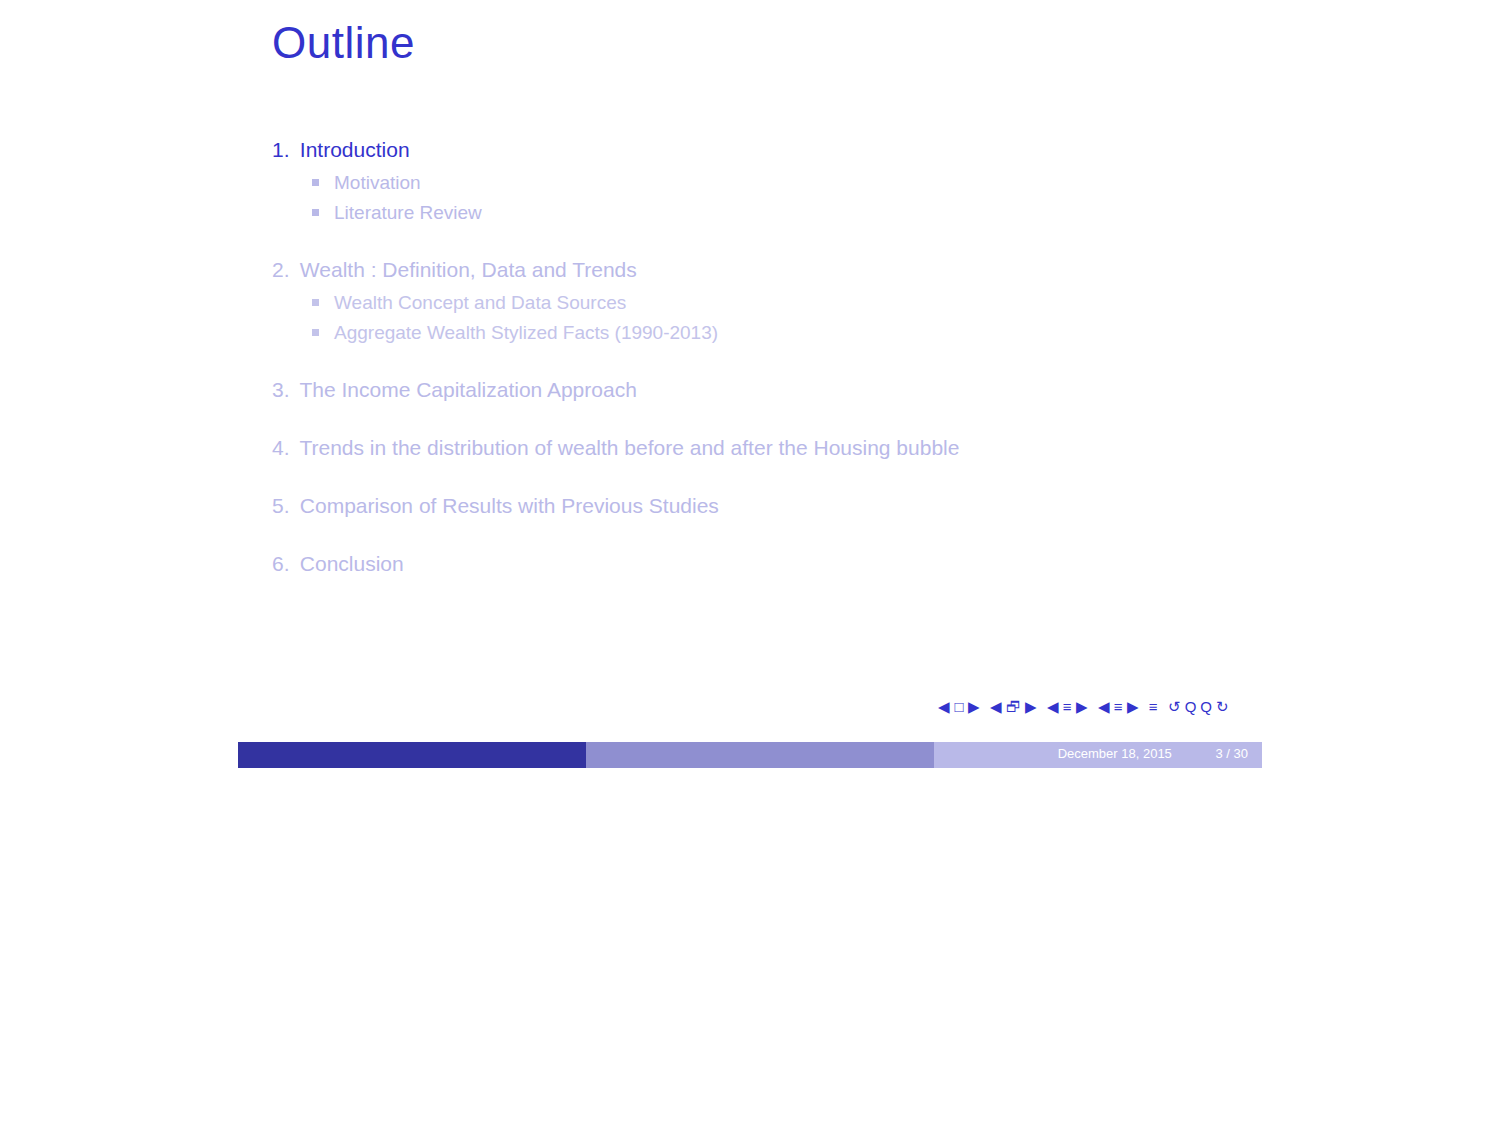Outline
1. Introduction
Motivation
Literature Review
2. Wealth : Definition, Data and Trends
Wealth Concept and Data Sources
Aggregate Wealth Stylized Facts (1990-2013)
3. The Income Capitalization Approach
4. Trends in the distribution of wealth before and after the Housing bubble
5. Comparison of Results with Previous Studies
6. Conclusion
◀□▶ ◀🗗▶ ◀≡▶ ◀≡▶ ≡ ↺QQ↻
December 18, 2015 3 / 30